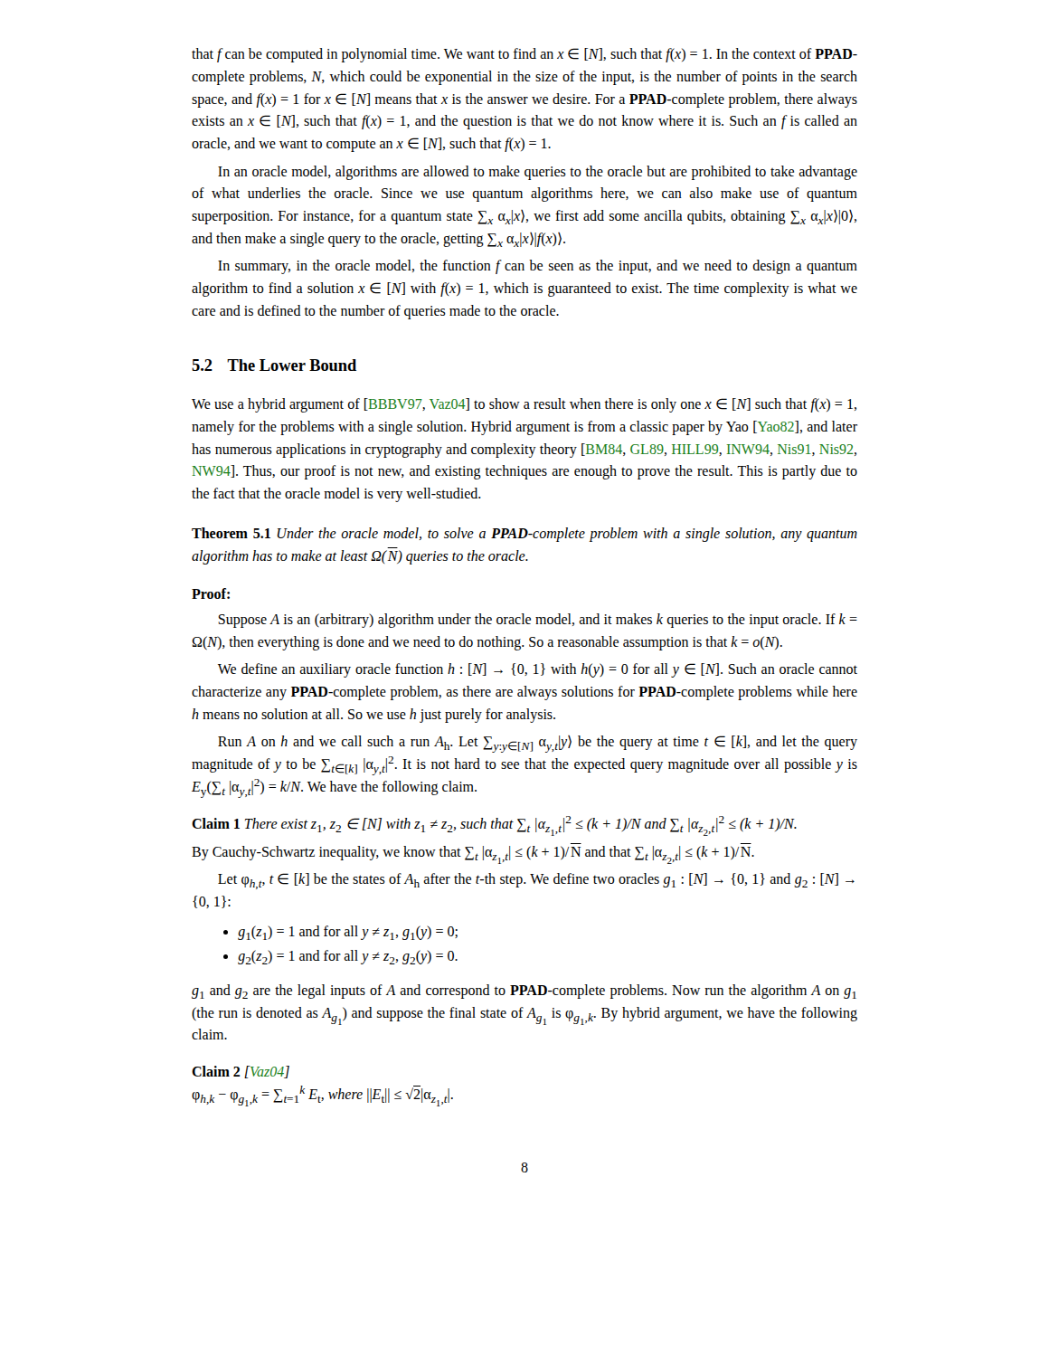that f can be computed in polynomial time. We want to find an x ∈ [N], such that f(x) = 1. In the context of PPAD-complete problems, N, which could be exponential in the size of the input, is the number of points in the search space, and f(x) = 1 for x ∈ [N] means that x is the answer we desire. For a PPAD-complete problem, there always exists an x ∈ [N], such that f(x) = 1, and the question is that we do not know where it is. Such an f is called an oracle, and we want to compute an x ∈ [N], such that f(x) = 1.
In an oracle model, algorithms are allowed to make queries to the oracle but are prohibited to take advantage of what underlies the oracle. Since we use quantum algorithms here, we can also make use of quantum superposition. For instance, for a quantum state ∑x αx|x⟩, we first add some ancilla qubits, obtaining ∑x αx|x⟩|0⟩, and then make a single query to the oracle, getting ∑x αx|x⟩|f(x)⟩.
In summary, in the oracle model, the function f can be seen as the input, and we need to design a quantum algorithm to find a solution x ∈ [N] with f(x) = 1, which is guaranteed to exist. The time complexity is what we care and is defined to the number of queries made to the oracle.
5.2 The Lower Bound
We use a hybrid argument of [BBBV97, Vaz04] to show a result when there is only one x ∈ [N] such that f(x) = 1, namely for the problems with a single solution. Hybrid argument is from a classic paper by Yao [Yao82], and later has numerous applications in cryptography and complexity theory [BM84, GL89, HILL99, INW94, Nis91, Nis92, NW94]. Thus, our proof is not new, and existing techniques are enough to prove the result. This is partly due to the fact that the oracle model is very well-studied.
Theorem 5.1 Under the oracle model, to solve a PPAD-complete problem with a single solution, any quantum algorithm has to make at least Ω(N) queries to the oracle.
Proof:
Suppose A is an (arbitrary) algorithm under the oracle model, and it makes k queries to the input oracle. If k = Ω(N), then everything is done and we need to do nothing. So a reasonable assumption is that k = o(N).
We define an auxiliary oracle function h : [N] → {0, 1} with h(y) = 0 for all y ∈ [N]. Such an oracle cannot characterize any PPAD-complete problem, as there are always solutions for PPAD-complete problems while here h means no solution at all. So we use h just purely for analysis.
Run A on h and we call such a run Ah. Let ∑y:y∈[N] αy,t|y⟩ be the query at time t ∈ [k], and let the query magnitude of y to be ∑t∈[k] |αy,t|2. It is not hard to see that the expected query magnitude over all possible y is Ey(∑t |αy,t|2) = k/N. We have the following claim.
Claim 1 There exist z1, z2 ∈ [N] with z1 ≠ z2, such that ∑t |αz1,t|2 ≤ (k + 1)/N and ∑t |αz2,t|2 ≤ (k + 1)/N.
By Cauchy-Schwartz inequality, we know that ∑t |αz1,t| ≤ (k + 1)/N and that ∑t |αz2,t| ≤ (k + 1)/N.
Let φh,t, t ∈ [k] be the states of Ah after the t-th step. We define two oracles g1 : [N] → {0, 1} and g2 : [N] → {0, 1}:
g1(z1) = 1 and for all y ≠ z1, g1(y) = 0;
g2(z2) = 1 and for all y ≠ z2, g2(y) = 0.
g1 and g2 are the legal inputs of A and correspond to PPAD-complete problems. Now run the algorithm A on g1 (the run is denoted as Ag1) and suppose the final state of Ag1 is φg1,k. By hybrid argument, we have the following claim.
Claim 2 [Vaz04]
φh,k − φg1,k = ∑t=1k Et, where ||Et|| ≤ √2|αz1,t|.
8